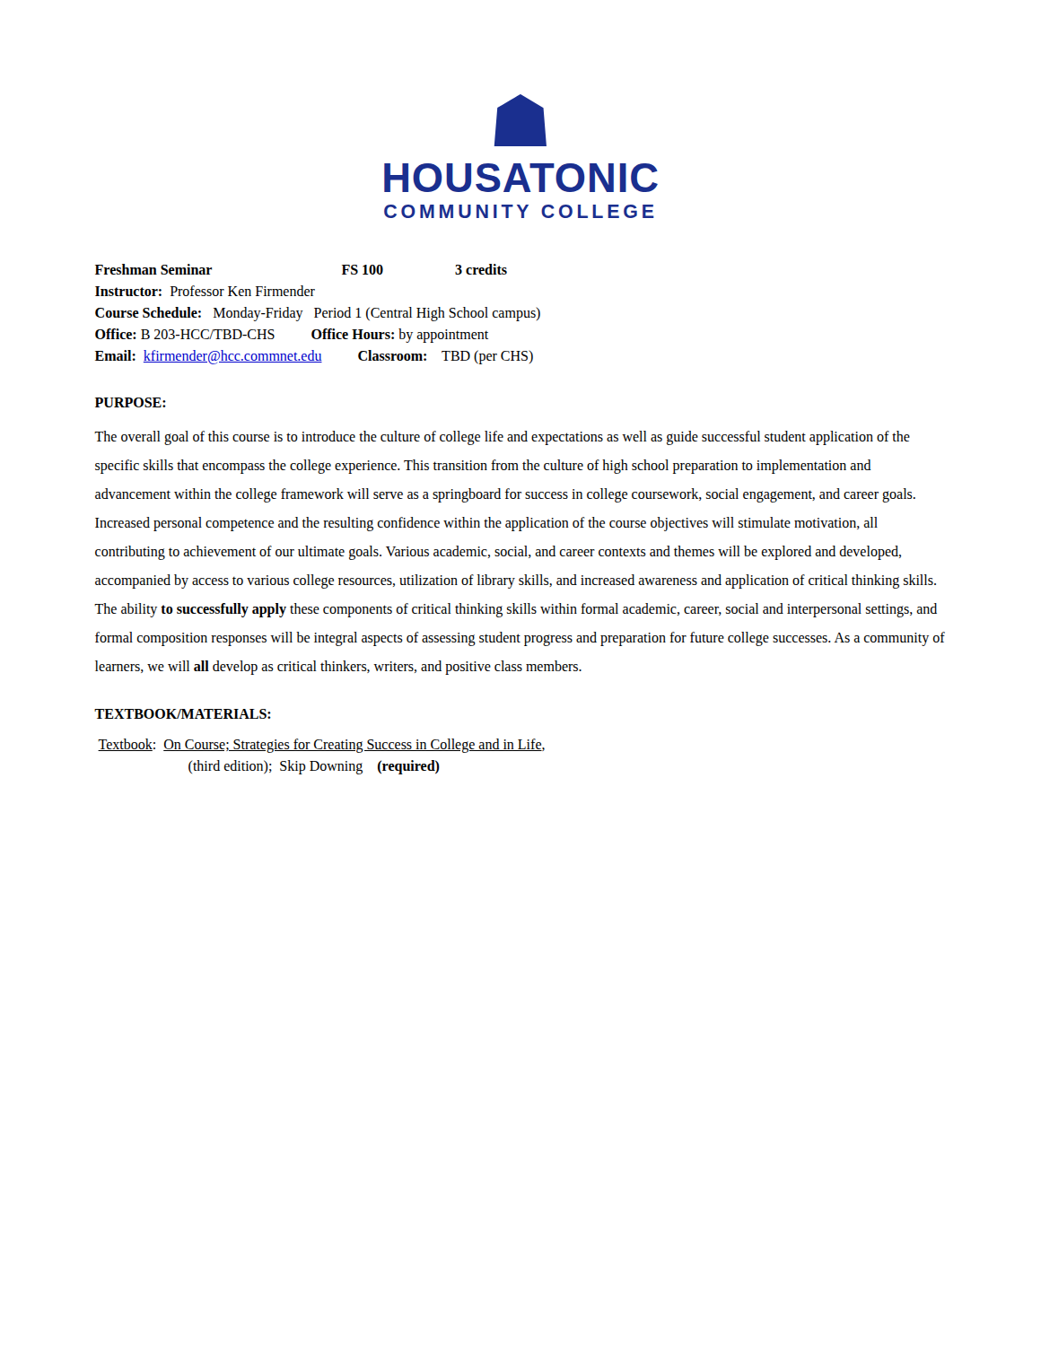☗
HOUSATONIC
COMMUNITY COLLEGE
Freshman Seminar FS 100 3 credits
Instructor: Professor Ken Firmender
Course Schedule: Monday-Friday Period 1 (Central High School campus)
Office: B 203-HCC/TBD-CHS Office Hours: by appointment
Email: kfirmender@hcc.commnet.edu Classroom: TBD (per CHS)
PURPOSE:
The overall goal of this course is to introduce the culture of college life and expectations as well as guide successful student application of the specific skills that encompass the college experience. This transition from the culture of high school preparation to implementation and advancement within the college framework will serve as a springboard for success in college coursework, social engagement, and career goals. Increased personal competence and the resulting confidence within the application of the course objectives will stimulate motivation, all contributing to achievement of our ultimate goals. Various academic, social, and career contexts and themes will be explored and developed, accompanied by access to various college resources, utilization of library skills, and increased awareness and application of critical thinking skills. The ability to successfully apply these components of critical thinking skills within formal academic, career, social and interpersonal settings, and formal composition responses will be integral aspects of assessing student progress and preparation for future college successes. As a community of learners, we will all develop as critical thinkers, writers, and positive class members.
TEXTBOOK/MATERIALS:
Textbook: On Course; Strategies for Creating Success in College and in Life,
(third edition); Skip Downing (required)